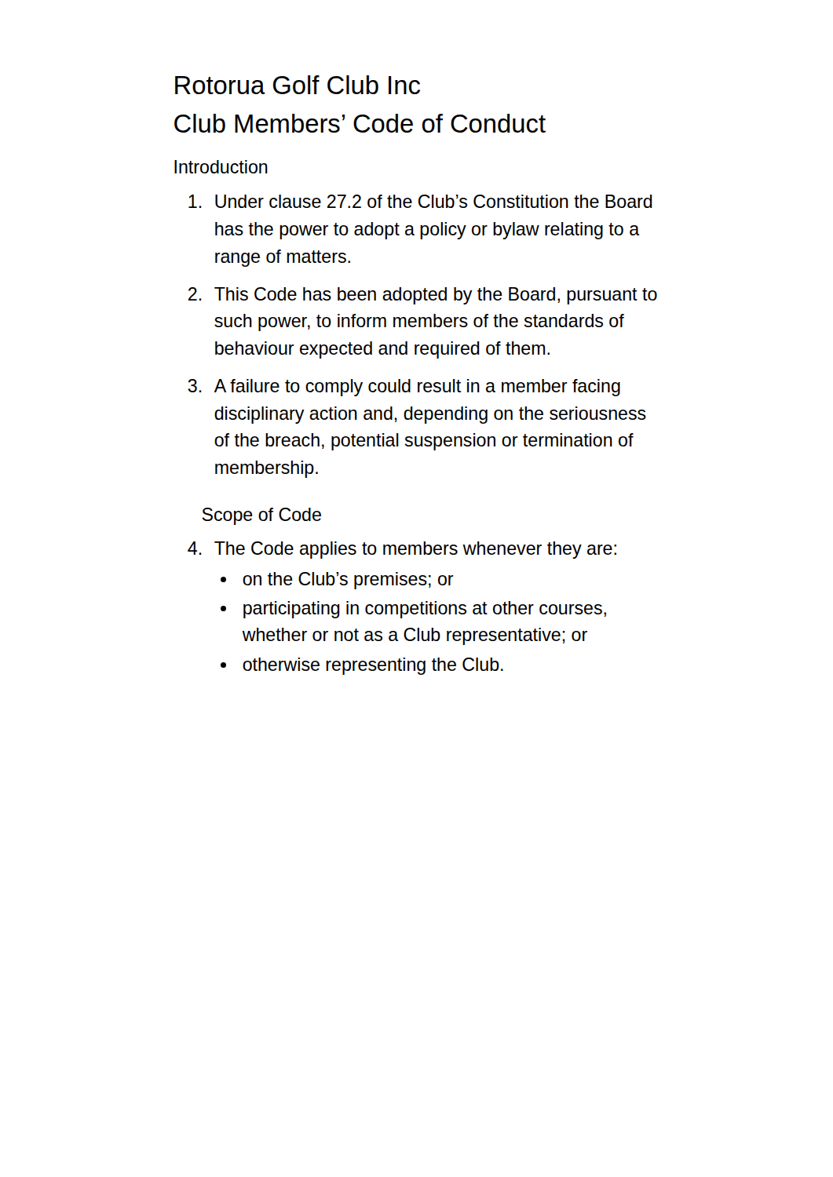Rotorua Golf Club Inc
Club Members’ Code of Conduct
Introduction
Under clause 27.2 of the Club’s Constitution the Board has the power to adopt a policy or bylaw relating to a range of matters.
This Code has been adopted by the Board, pursuant to such power, to inform members of the standards of behaviour expected and required of them.
A failure to comply could result in a member facing disciplinary action and, depending on the seriousness of the breach, potential suspension or termination of membership.
Scope of Code
The Code applies to members whenever they are:
on the Club’s premises; or
participating in competitions at other courses, whether or not as a Club representative; or
otherwise representing the Club.